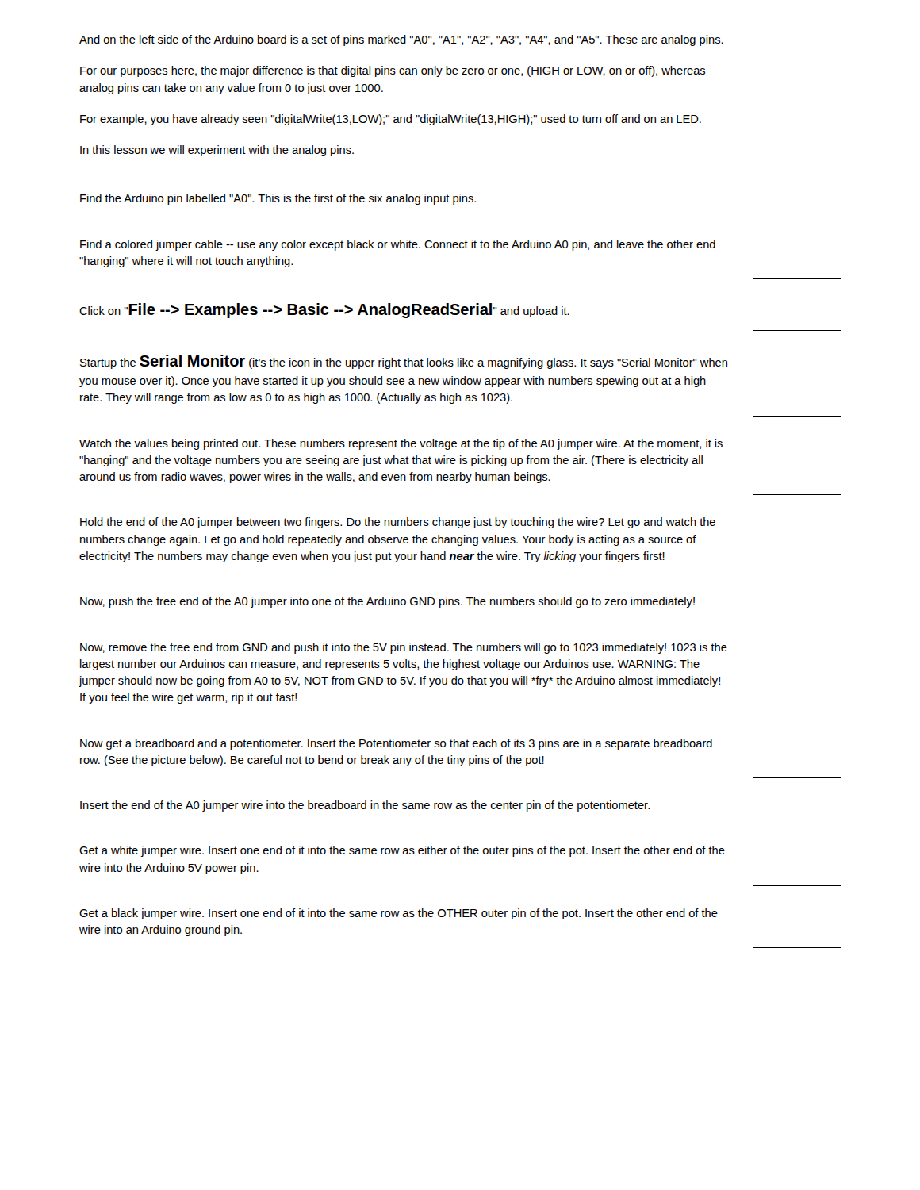And on the left side of the Arduino board is a set of pins marked "A0", "A1", "A2", "A3", "A4", and "A5". These are analog pins.
For our purposes here, the major difference is that digital pins can only be zero or one, (HIGH or LOW, on or off), whereas analog pins can take on any value from 0 to just over 1000.
For example, you have already seen "digitalWrite(13,LOW);" and "digitalWrite(13,HIGH);" used to turn off and on an LED.
In this lesson we will experiment with the analog pins.
Find the Arduino pin labelled "A0". This is the first of the six analog input pins.
Find a colored jumper cable -- use any color except black or white. Connect it to the Arduino A0 pin, and leave the other end "hanging" where it will not touch anything.
Click on "File --> Examples --> Basic --> AnalogReadSerial" and upload it.
Startup the Serial Monitor (it's the icon in the upper right that looks like a magnifying glass. It says "Serial Monitor" when you mouse over it). Once you have started it up you should see a new window appear with numbers spewing out at a high rate. They will range from as low as 0 to as high as 1000. (Actually as high as 1023).
Watch the values being printed out. These numbers represent the voltage at the tip of the A0 jumper wire. At the moment, it is "hanging" and the voltage numbers you are seeing are just what that wire is picking up from the air. (There is electricity all around us from radio waves, power wires in the walls, and even from nearby human beings.
Hold the end of the A0 jumper between two fingers. Do the numbers change just by touching the wire? Let go and watch the numbers change again. Let go and hold repeatedly and observe the changing values. Your body is acting as a source of electricity! The numbers may change even when you just put your hand near the wire. Try licking your fingers first!
Now, push the free end of the A0 jumper into one of the Arduino GND pins. The numbers should go to zero immediately!
Now, remove the free end from GND and push it into the 5V pin instead. The numbers will go to 1023 immediately! 1023 is the largest number our Arduinos can measure, and represents 5 volts, the highest voltage our Arduinos use. WARNING: The jumper should now be going from A0 to 5V, NOT from GND to 5V. If you do that you will *fry* the Arduino almost immediately! If you feel the wire get warm, rip it out fast!
Now get a breadboard and a potentiometer. Insert the Potentiometer so that each of its 3 pins are in a separate breadboard row. (See the picture below). Be careful not to bend or break any of the tiny pins of the pot!
Insert the end of the A0 jumper wire into the breadboard in the same row as the center pin of the potentiometer.
Get a white jumper wire. Insert one end of it into the same row as either of the outer pins of the pot. Insert the other end of the wire into the Arduino 5V power pin.
Get a black jumper wire. Insert one end of it into the same row as the OTHER outer pin of the pot. Insert the other end of the wire into an Arduino ground pin.